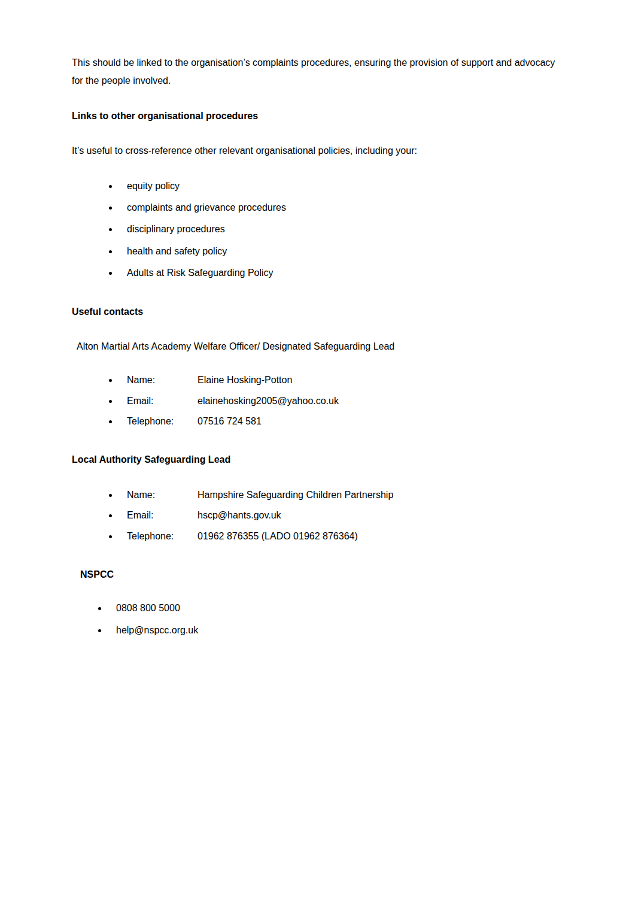This should be linked to the organisation’s complaints procedures, ensuring the provision of support and advocacy for the people involved.
Links to other organisational procedures
It’s useful to cross-reference other relevant organisational policies, including your:
equity policy
complaints and grievance procedures
disciplinary procedures
health and safety policy
Adults at Risk Safeguarding Policy
Useful contacts
Alton Martial Arts Academy Welfare Officer/ Designated Safeguarding Lead
Name: Elaine Hosking-Potton
Email: elainehosking2005@yahoo.co.uk
Telephone: 07516 724 581
Local Authority Safeguarding Lead
Name: Hampshire Safeguarding Children Partnership
Email: hscp@hants.gov.uk
Telephone: 01962 876355 (LADO 01962 876364)
NSPCC
0808 800 5000
help@nspcc.org.uk